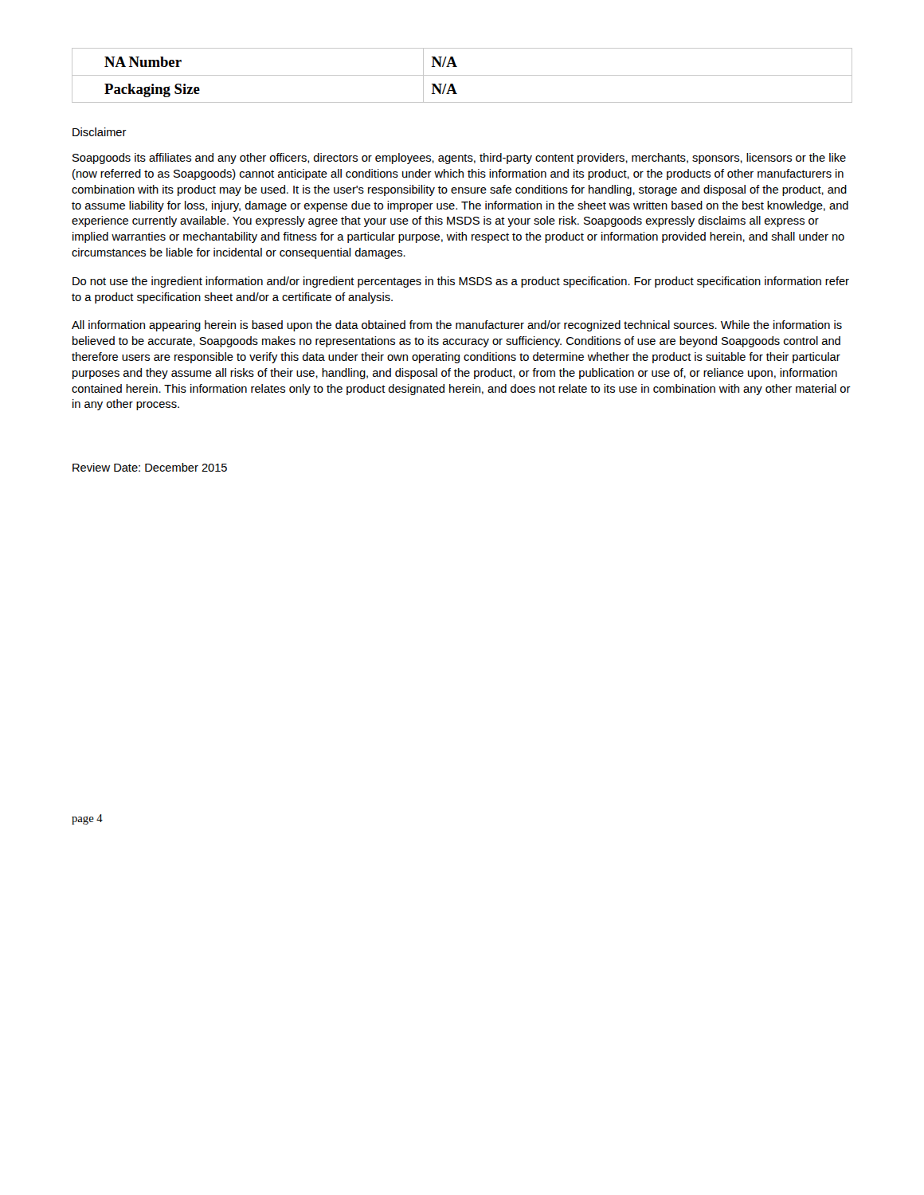| NA Number | N/A |
| Packaging Size | N/A |
Disclaimer
Soapgoods its affiliates and any other officers, directors or employees, agents, third-party content providers, merchants, sponsors, licensors or the like (now referred to as Soapgoods) cannot anticipate all conditions under which this information and its product, or the products of other manufacturers in combination with its product may be used. It is the user's responsibility to ensure safe conditions for handling, storage and disposal of the product, and to assume liability for loss, injury, damage or expense due to improper use. The information in the sheet was written based on the best knowledge, and experience currently available. You expressly agree that your use of this MSDS is at your sole risk. Soapgoods expressly disclaims all express or implied warranties or mechantability and fitness for a particular purpose, with respect to the product or information provided herein, and shall under no circumstances be liable for incidental or consequential damages.
Do not use the ingredient information and/or ingredient percentages in this MSDS as a product specification. For product specification information refer to a product specification sheet and/or a certificate of analysis.
All information appearing herein is based upon the data obtained from the manufacturer and/or recognized technical sources. While the information is believed to be accurate, Soapgoods makes no representations as to its accuracy or sufficiency. Conditions of use are beyond Soapgoods control and therefore users are responsible to verify this data under their own operating conditions to determine whether the product is suitable for their particular purposes and they assume all risks of their use, handling, and disposal of the product, or from the publication or use of, or reliance upon, information contained herein. This information relates only to the product designated herein, and does not relate to its use in combination with any other material or in any other process.
Review Date: December 2015
page 4